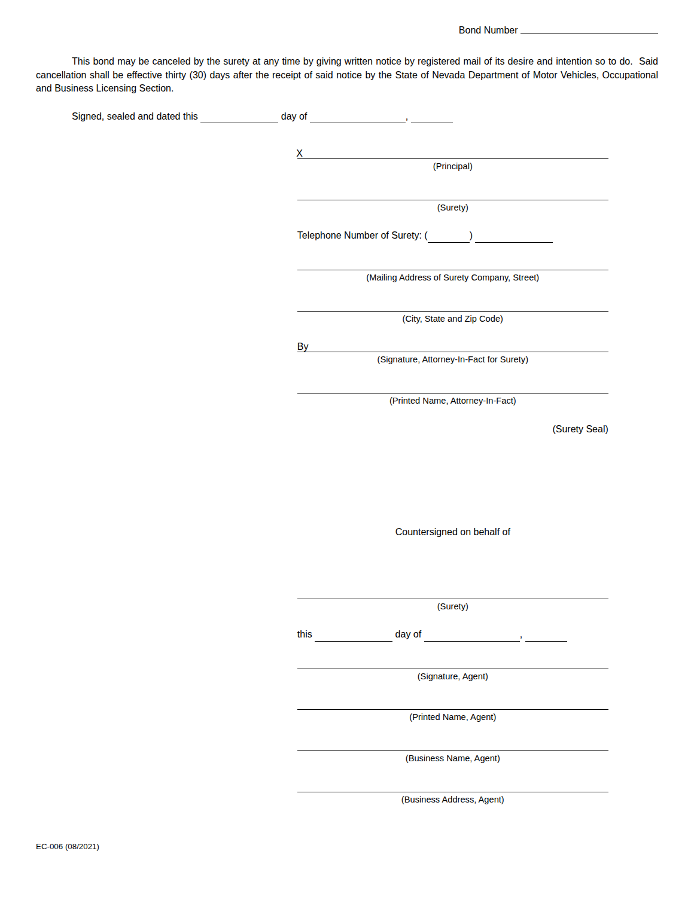Bond Number
This bond may be canceled by the surety at any time by giving written notice by registered mail of its desire and intention so to do. Said cancellation shall be effective thirty (30) days after the receipt of said notice by the State of Nevada Department of Motor Vehicles, Occupational and Business Licensing Section.
Signed, sealed and dated this day of ,
(Principal)
(Surety)
Telephone Number of Surety: ( )
(Mailing Address of Surety Company, Street)
(City, State and Zip Code)
(Signature, Attorney-In-Fact for Surety)
(Printed Name, Attorney-In-Fact)
(Surety Seal)
Countersigned on behalf of
(Surety)
this day of ,
(Signature, Agent)
(Printed Name, Agent)
(Business Name, Agent)
(Business Address, Agent)
EC-006 (08/2021)